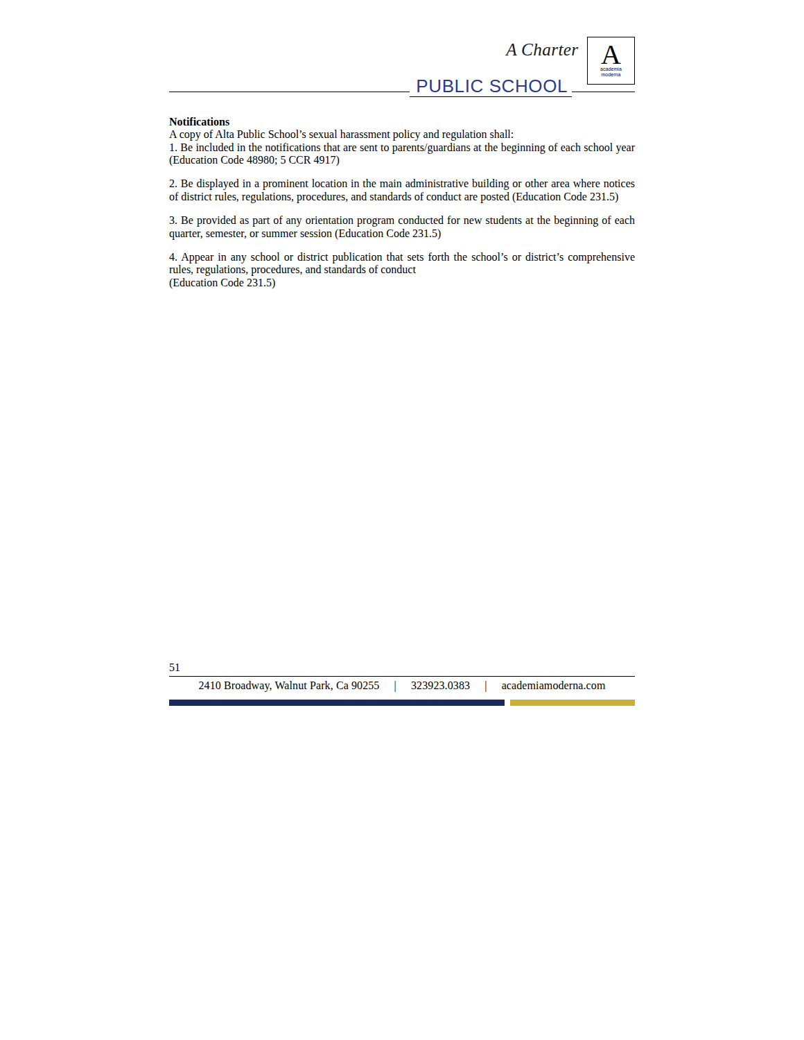A Charter
A
academia
moderna
PUBLIC SCHOOL
Notifications
A copy of Alta Public School’s sexual harassment policy and regulation shall:
1. Be included in the notifications that are sent to parents/guardians at the beginning of each school year (Education Code 48980; 5 CCR 4917)
2. Be displayed in a prominent location in the main administrative building or other area where notices of district rules, regulations, procedures, and standards of conduct are posted (Education Code 231.5)
3. Be provided as part of any orientation program conducted for new students at the beginning of each quarter, semester, or summer session (Education Code 231.5)
4. Appear in any school or district publication that sets forth the school’s or district’s comprehensive rules, regulations, procedures, and standards of conduct
(Education Code 231.5)
51
2410 Broadway, Walnut Park, Ca 90255|323923.0383|academiamoderna.com